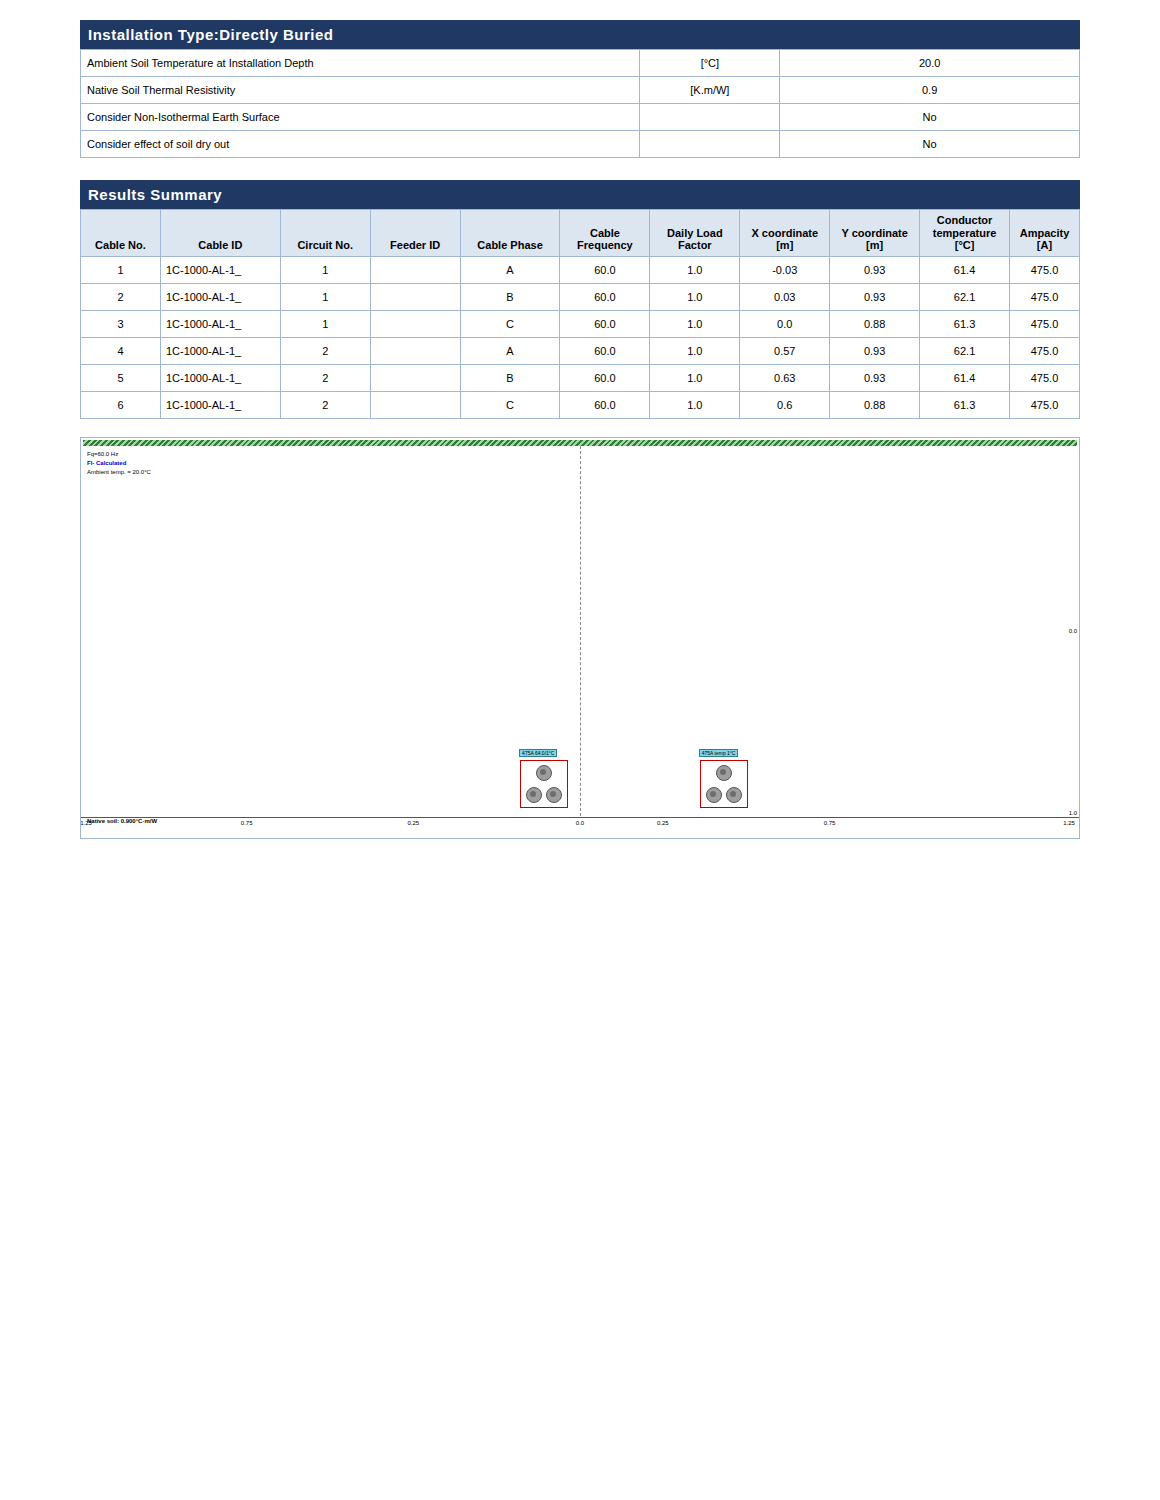Installation Type:Directly Buried
| Ambient Soil Temperature at Installation Depth | [°C] | 20.0 |
| Native Soil Thermal Resistivity | [K.m/W] | 0.9 |
| Consider Non-Isothermal Earth Surface | | No |
| Consider effect of soil dry out | | No |
Results Summary
| Cable No. | Cable ID | Circuit No. | Feeder ID | Cable Phase | Cable Frequency | Daily Load Factor | X coordinate [m] | Y coordinate [m] | Conductor temperature [°C] | Ampacity [A] |
| --- | --- | --- | --- | --- | --- | --- | --- | --- | --- | --- |
| 1 | 1C-1000-AL-1_ | 1 | | A | 60.0 | 1.0 | -0.03 | 0.93 | 61.4 | 475.0 |
| 2 | 1C-1000-AL-1_ | 1 | | B | 60.0 | 1.0 | 0.03 | 0.93 | 62.1 | 475.0 |
| 3 | 1C-1000-AL-1_ | 1 | | C | 60.0 | 1.0 | 0.0 | 0.88 | 61.3 | 475.0 |
| 4 | 1C-1000-AL-1_ | 2 | | A | 60.0 | 1.0 | 0.57 | 0.93 | 62.1 | 475.0 |
| 5 | 1C-1000-AL-1_ | 2 | | B | 60.0 | 1.0 | 0.63 | 0.93 | 61.4 | 475.0 |
| 6 | 1C-1000-AL-1_ | 2 | | C | 60.0 | 1.0 | 0.6 | 0.88 | 61.3 | 475.0 |
Fq=60.0 Hz
Fl- Calculated
Ambient temp. = 20.0°C
475A 64.0/1°C
475A temp 1°C
Native soil: 0.900°C·m/W
0.0
1.0
1.25 0.75 0.25 0.0 0.25 0.75 1.25